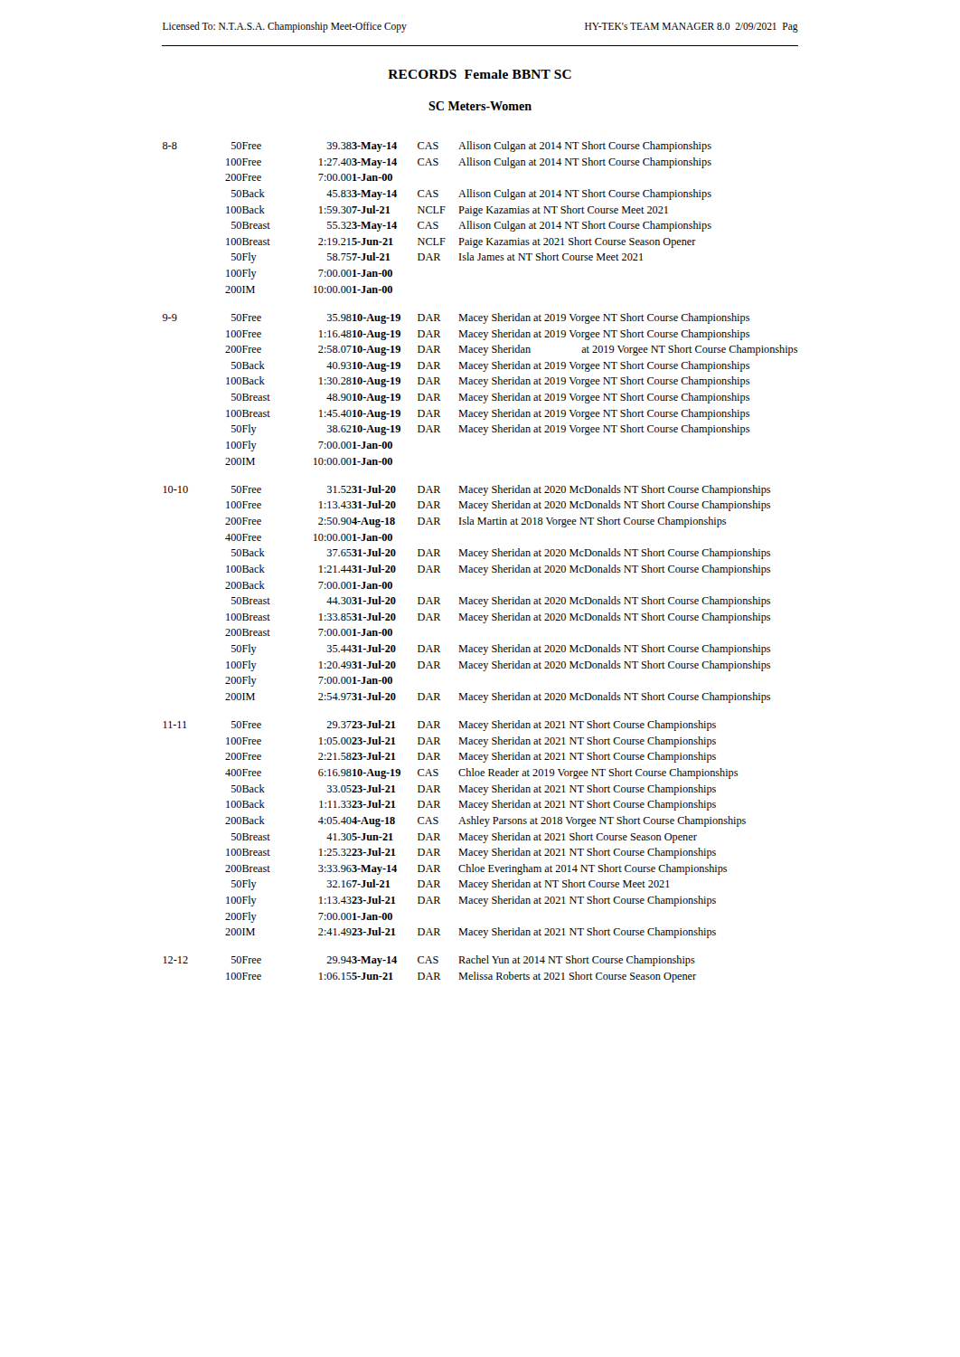Licensed To: N.T.A.S.A. Championship Meet-Office Copy
HY-TEK's TEAM MANAGER 8.0 2/09/2021 Pag
RECORDS Female BBNT SC
SC Meters-Women
| 8-8 | 50 | Free | 39.38 | 3-May-14 | CAS | Allison Culgan at 2014 NT Short Course Championships |
| | 100 | Free | 1:27.40 | 3-May-14 | CAS | Allison Culgan at 2014 NT Short Course Championships |
| | 200 | Free | 7:00.00 | 1-Jan-00 | | |
| | 50 | Back | 45.83 | 3-May-14 | CAS | Allison Culgan at 2014 NT Short Course Championships |
| | 100 | Back | 1:59.30 | 7-Jul-21 | NCLF | Paige Kazamias at NT Short Course Meet 2021 |
| | 50 | Breast | 55.32 | 3-May-14 | CAS | Allison Culgan at 2014 NT Short Course Championships |
| | 100 | Breast | 2:19.21 | 5-Jun-21 | NCLF | Paige Kazamias at 2021 Short Course Season Opener |
| | 50 | Fly | 58.75 | 7-Jul-21 | DAR | Isla James at NT Short Course Meet 2021 |
| | 100 | Fly | 7:00.00 | 1-Jan-00 | | |
| | 200 | IM | 10:00.00 | 1-Jan-00 | | |
| 9-9 | 50 | Free | 35.98 | 10-Aug-19 | DAR | Macey Sheridan at 2019 Vorgee NT Short Course Championships |
| | 100 | Free | 1:16.48 | 10-Aug-19 | DAR | Macey Sheridan at 2019 Vorgee NT Short Course Championships |
| | 200 | Free | 2:58.07 | 10-Aug-19 | DAR | Macey Sheridan at 2019 Vorgee NT Short Course Championships |
| | 50 | Back | 40.93 | 10-Aug-19 | DAR | Macey Sheridan at 2019 Vorgee NT Short Course Championships |
| | 100 | Back | 1:30.28 | 10-Aug-19 | DAR | Macey Sheridan at 2019 Vorgee NT Short Course Championships |
| | 50 | Breast | 48.90 | 10-Aug-19 | DAR | Macey Sheridan at 2019 Vorgee NT Short Course Championships |
| | 100 | Breast | 1:45.40 | 10-Aug-19 | DAR | Macey Sheridan at 2019 Vorgee NT Short Course Championships |
| | 50 | Fly | 38.62 | 10-Aug-19 | DAR | Macey Sheridan at 2019 Vorgee NT Short Course Championships |
| | 100 | Fly | 7:00.00 | 1-Jan-00 | | |
| | 200 | IM | 10:00.00 | 1-Jan-00 | | |
| 10-10 | 50 | Free | 31.52 | 31-Jul-20 | DAR | Macey Sheridan at 2020 McDonalds NT Short Course Championships |
| | 100 | Free | 1:13.43 | 31-Jul-20 | DAR | Macey Sheridan at 2020 McDonalds NT Short Course Championships |
| | 200 | Free | 2:50.90 | 4-Aug-18 | DAR | Isla Martin at 2018 Vorgee NT Short Course Championships |
| | 400 | Free | 10:00.00 | 1-Jan-00 | | |
| | 50 | Back | 37.65 | 31-Jul-20 | DAR | Macey Sheridan at 2020 McDonalds NT Short Course Championships |
| | 100 | Back | 1:21.44 | 31-Jul-20 | DAR | Macey Sheridan at 2020 McDonalds NT Short Course Championships |
| | 200 | Back | 7:00.00 | 1-Jan-00 | | |
| | 50 | Breast | 44.30 | 31-Jul-20 | DAR | Macey Sheridan at 2020 McDonalds NT Short Course Championships |
| | 100 | Breast | 1:33.85 | 31-Jul-20 | DAR | Macey Sheridan at 2020 McDonalds NT Short Course Championships |
| | 200 | Breast | 7:00.00 | 1-Jan-00 | | |
| | 50 | Fly | 35.44 | 31-Jul-20 | DAR | Macey Sheridan at 2020 McDonalds NT Short Course Championships |
| | 100 | Fly | 1:20.49 | 31-Jul-20 | DAR | Macey Sheridan at 2020 McDonalds NT Short Course Championships |
| | 200 | Fly | 7:00.00 | 1-Jan-00 | | |
| | 200 | IM | 2:54.97 | 31-Jul-20 | DAR | Macey Sheridan at 2020 McDonalds NT Short Course Championships |
| 11-11 | 50 | Free | 29.37 | 23-Jul-21 | DAR | Macey Sheridan at 2021 NT Short Course Championships |
| | 100 | Free | 1:05.00 | 23-Jul-21 | DAR | Macey Sheridan at 2021 NT Short Course Championships |
| | 200 | Free | 2:21.58 | 23-Jul-21 | DAR | Macey Sheridan at 2021 NT Short Course Championships |
| | 400 | Free | 6:16.98 | 10-Aug-19 | CAS | Chloe Reader at 2019 Vorgee NT Short Course Championships |
| | 50 | Back | 33.05 | 23-Jul-21 | DAR | Macey Sheridan at 2021 NT Short Course Championships |
| | 100 | Back | 1:11.33 | 23-Jul-21 | DAR | Macey Sheridan at 2021 NT Short Course Championships |
| | 200 | Back | 4:05.40 | 4-Aug-18 | CAS | Ashley Parsons at 2018 Vorgee NT Short Course Championships |
| | 50 | Breast | 41.30 | 5-Jun-21 | DAR | Macey Sheridan at 2021 Short Course Season Opener |
| | 100 | Breast | 1:25.32 | 23-Jul-21 | DAR | Macey Sheridan at 2021 NT Short Course Championships |
| | 200 | Breast | 3:33.96 | 3-May-14 | DAR | Chloe Everingham at 2014 NT Short Course Championships |
| | 50 | Fly | 32.16 | 7-Jul-21 | DAR | Macey Sheridan at NT Short Course Meet 2021 |
| | 100 | Fly | 1:13.43 | 23-Jul-21 | DAR | Macey Sheridan at 2021 NT Short Course Championships |
| | 200 | Fly | 7:00.00 | 1-Jan-00 | | |
| | 200 | IM | 2:41.49 | 23-Jul-21 | DAR | Macey Sheridan at 2021 NT Short Course Championships |
| 12-12 | 50 | Free | 29.94 | 3-May-14 | CAS | Rachel Yun at 2014 NT Short Course Championships |
| | 100 | Free | 1:06.15 | 5-Jun-21 | DAR | Melissa Roberts at 2021 Short Course Season Opener |